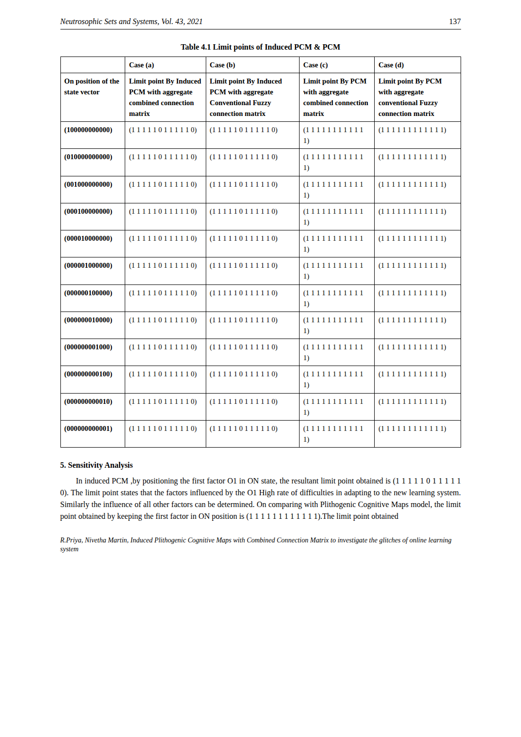Neutrosophic Sets and Systems, Vol. 43, 2021 137
Table 4.1 Limit points of Induced PCM & PCM
| | Case (a) | Case (b) | Case (c) | Case (d) |
| --- | --- | --- | --- | --- |
| On position of the state vector | Limit point By Induced PCM with aggregate combined connection matrix | Limit point By Induced PCM with aggregate Conventional Fuzzy connection matrix | Limit point By PCM with aggregate combined connection matrix | Limit point By PCM with aggregate conventional Fuzzy connection matrix |
| (100000000000) | (1 1 1 1 1 0 1 1 1 1 1 0) | (1 1 1 1 1 0 1 1 1 1 1 0) | (1 1 1 1 1 1 1 1 1 1 1 1) | (1 1 1 1 1 1 1 1 1 1 1 1) |
| (010000000000) | (1 1 1 1 1 0 1 1 1 1 1 0) | (1 1 1 1 1 0 1 1 1 1 1 0) | (1 1 1 1 1 1 1 1 1 1 1 1) | (1 1 1 1 1 1 1 1 1 1 1 1) |
| (001000000000) | (1 1 1 1 1 0 1 1 1 1 1 0) | (1 1 1 1 1 0 1 1 1 1 1 0) | (1 1 1 1 1 1 1 1 1 1 1 1) | (1 1 1 1 1 1 1 1 1 1 1 1) |
| (000100000000) | (1 1 1 1 1 0 1 1 1 1 1 0) | (1 1 1 1 1 0 1 1 1 1 1 0) | (1 1 1 1 1 1 1 1 1 1 1 1) | (1 1 1 1 1 1 1 1 1 1 1 1) |
| (000010000000) | (1 1 1 1 1 0 1 1 1 1 1 0) | (1 1 1 1 1 0 1 1 1 1 1 0) | (1 1 1 1 1 1 1 1 1 1 1 1) | (1 1 1 1 1 1 1 1 1 1 1 1) |
| (000001000000) | (1 1 1 1 1 0 1 1 1 1 1 0) | (1 1 1 1 1 0 1 1 1 1 1 0) | (1 1 1 1 1 1 1 1 1 1 1 1) | (1 1 1 1 1 1 1 1 1 1 1 1) |
| (000000100000) | (1 1 1 1 1 0 1 1 1 1 1 0) | (1 1 1 1 1 0 1 1 1 1 1 0) | (1 1 1 1 1 1 1 1 1 1 1 1) | (1 1 1 1 1 1 1 1 1 1 1 1) |
| (000000010000) | (1 1 1 1 1 0 1 1 1 1 1 0) | (1 1 1 1 1 0 1 1 1 1 1 0) | (1 1 1 1 1 1 1 1 1 1 1 1) | (1 1 1 1 1 1 1 1 1 1 1 1) |
| (000000001000) | (1 1 1 1 1 0 1 1 1 1 1 0) | (1 1 1 1 1 0 1 1 1 1 1 0) | (1 1 1 1 1 1 1 1 1 1 1 1) | (1 1 1 1 1 1 1 1 1 1 1 1) |
| (000000000100) | (1 1 1 1 1 0 1 1 1 1 1 0) | (1 1 1 1 1 0 1 1 1 1 1 0) | (1 1 1 1 1 1 1 1 1 1 1 1) | (1 1 1 1 1 1 1 1 1 1 1 1) |
| (000000000010) | (1 1 1 1 1 0 1 1 1 1 1 0) | (1 1 1 1 1 0 1 1 1 1 1 0) | (1 1 1 1 1 1 1 1 1 1 1 1) | (1 1 1 1 1 1 1 1 1 1 1 1) |
| (000000000001) | (1 1 1 1 1 0 1 1 1 1 1 0) | (1 1 1 1 1 0 1 1 1 1 1 0) | (1 1 1 1 1 1 1 1 1 1 1 1) | (1 1 1 1 1 1 1 1 1 1 1 1) |
5. Sensitivity Analysis
In induced PCM ,by positioning the first factor O1 in ON state, the resultant limit point obtained is (1 1 1 1 1 0 1 1 1 1 1 0). The limit point states that the factors influenced by the O1 High rate of difficulties in adapting to the new learning system. Similarly the influence of all other factors can be determined. On comparing with Plithogenic Cognitive Maps model, the limit point obtained by keeping the first factor in ON position is (1 1 1 1 1 1 1 1 1 1 1 1).The limit point obtained
R.Priya, Nivetha Martin, Induced Plithogenic Cognitive Maps with Combined Connection Matrix to investigate the glitches of online learning system